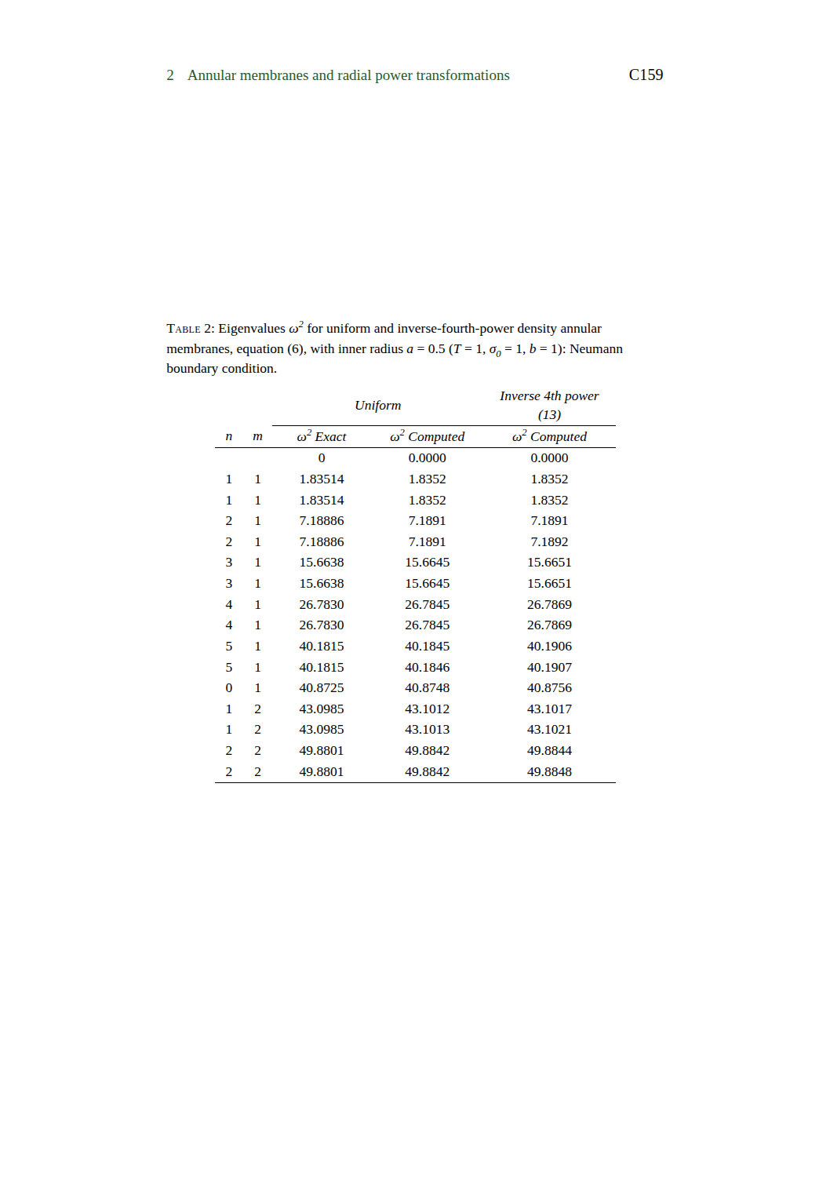2 Annular membranes and radial power transformations
C159
Table 2: Eigenvalues ω2 for uniform and inverse-fourth-power density annular membranes, equation (6), with inner radius a = 0.5 (T = 1, σ0 = 1, b = 1): Neumann boundary condition.
| | | Uniform | Inverse 4th power (13) |
| --- | --- | --- | --- |
| n | m | ω 2 Exact | ω 2 Computed | ω 2 Computed |
| | | 0 | 0.0000 | 0.0000 |
| 1 | 1 | 1.83514 | 1.8352 | 1.8352 |
| 1 | 1 | 1.83514 | 1.8352 | 1.8352 |
| 2 | 1 | 7.18886 | 7.1891 | 7.1891 |
| 2 | 1 | 7.18886 | 7.1891 | 7.1892 |
| 3 | 1 | 15.6638 | 15.6645 | 15.6651 |
| 3 | 1 | 15.6638 | 15.6645 | 15.6651 |
| 4 | 1 | 26.7830 | 26.7845 | 26.7869 |
| 4 | 1 | 26.7830 | 26.7845 | 26.7869 |
| 5 | 1 | 40.1815 | 40.1845 | 40.1906 |
| 5 | 1 | 40.1815 | 40.1846 | 40.1907 |
| 0 | 1 | 40.8725 | 40.8748 | 40.8756 |
| 1 | 2 | 43.0985 | 43.1012 | 43.1017 |
| 1 | 2 | 43.0985 | 43.1013 | 43.1021 |
| 2 | 2 | 49.8801 | 49.8842 | 49.8844 |
| 2 | 2 | 49.8801 | 49.8842 | 49.8848 |